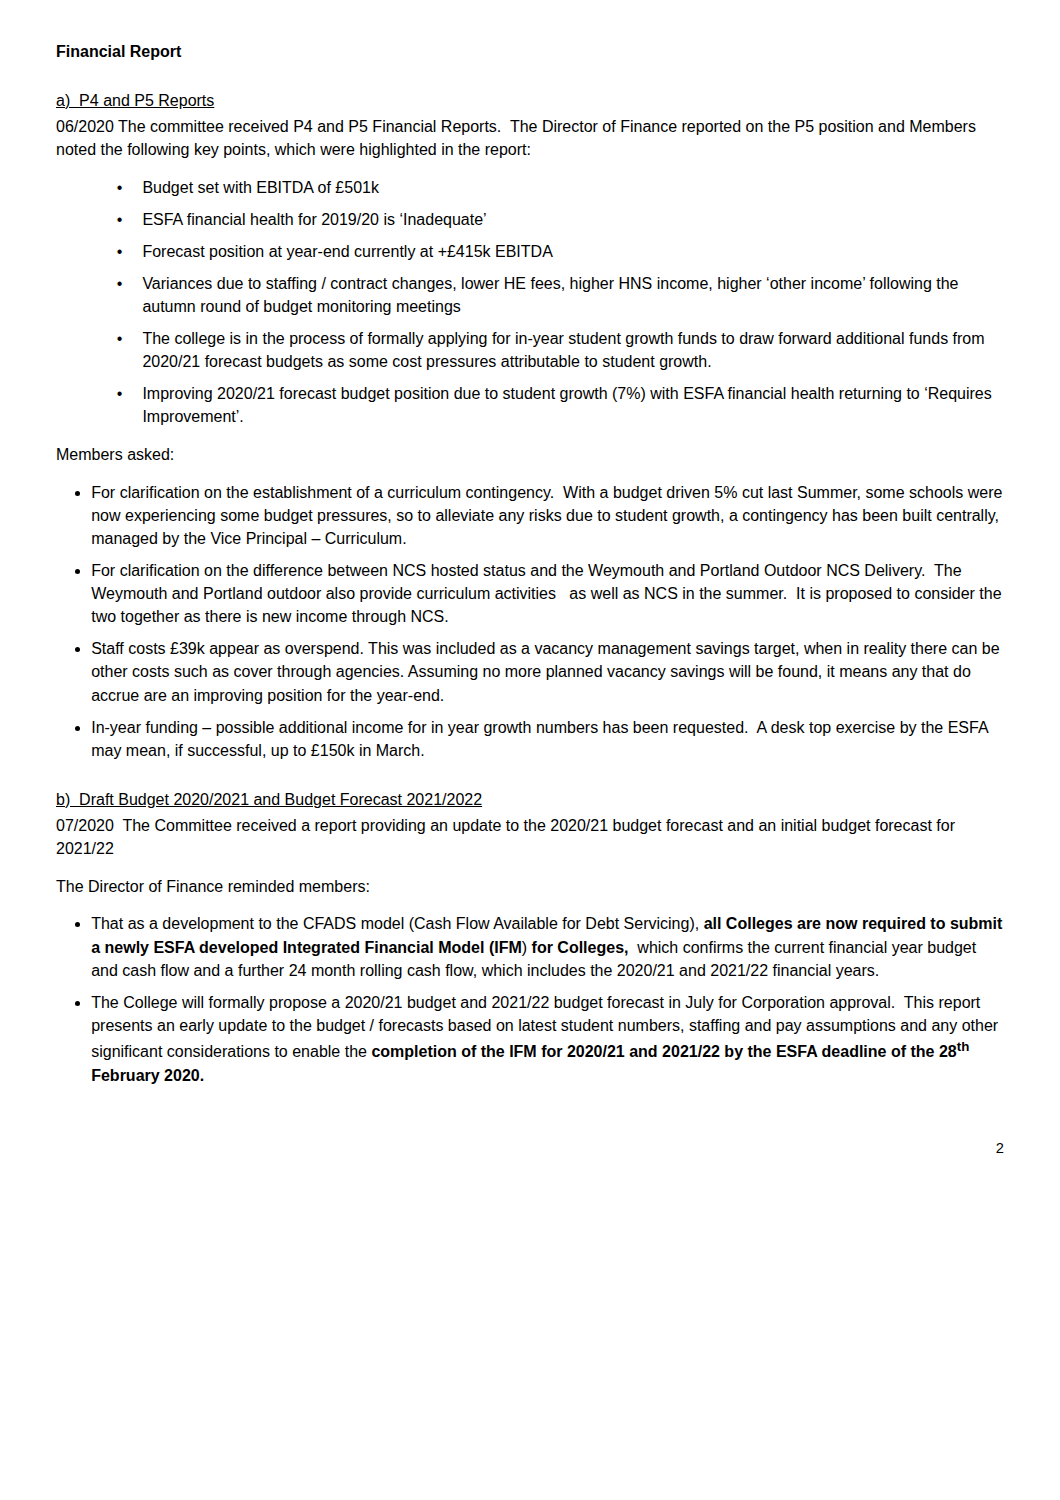Financial Report
a) P4 and P5 Reports
06/2020 The committee received P4 and P5 Financial Reports. The Director of Finance reported on the P5 position and Members noted the following key points, which were highlighted in the report:
Budget set with EBITDA of £501k
ESFA financial health for 2019/20 is ‘Inadequate’
Forecast position at year-end currently at +£415k EBITDA
Variances due to staffing / contract changes, lower HE fees, higher HNS income, higher ‘other income’ following the autumn round of budget monitoring meetings
The college is in the process of formally applying for in-year student growth funds to draw forward additional funds from 2020/21 forecast budgets as some cost pressures attributable to student growth.
Improving 2020/21 forecast budget position due to student growth (7%) with ESFA financial health returning to ‘Requires Improvement’.
Members asked:
For clarification on the establishment of a curriculum contingency. With a budget driven 5% cut last Summer, some schools were now experiencing some budget pressures, so to alleviate any risks due to student growth, a contingency has been built centrally, managed by the Vice Principal – Curriculum.
For clarification on the difference between NCS hosted status and the Weymouth and Portland Outdoor NCS Delivery. The Weymouth and Portland outdoor also provide curriculum activities as well as NCS in the summer. It is proposed to consider the two together as there is new income through NCS.
Staff costs £39k appear as overspend. This was included as a vacancy management savings target, when in reality there can be other costs such as cover through agencies. Assuming no more planned vacancy savings will be found, it means any that do accrue are an improving position for the year-end.
In-year funding – possible additional income for in year growth numbers has been requested. A desk top exercise by the ESFA may mean, if successful, up to £150k in March.
b) Draft Budget 2020/2021 and Budget Forecast 2021/2022
07/2020 The Committee received a report providing an update to the 2020/21 budget forecast and an initial budget forecast for 2021/22
The Director of Finance reminded members:
That as a development to the CFADS model (Cash Flow Available for Debt Servicing), all Colleges are now required to submit a newly ESFA developed Integrated Financial Model (IFM) for Colleges, which confirms the current financial year budget and cash flow and a further 24 month rolling cash flow, which includes the 2020/21 and 2021/22 financial years.
The College will formally propose a 2020/21 budget and 2021/22 budget forecast in July for Corporation approval. This report presents an early update to the budget / forecasts based on latest student numbers, staffing and pay assumptions and any other significant considerations to enable the completion of the IFM for 2020/21 and 2021/22 by the ESFA deadline of the 28th February 2020.
2